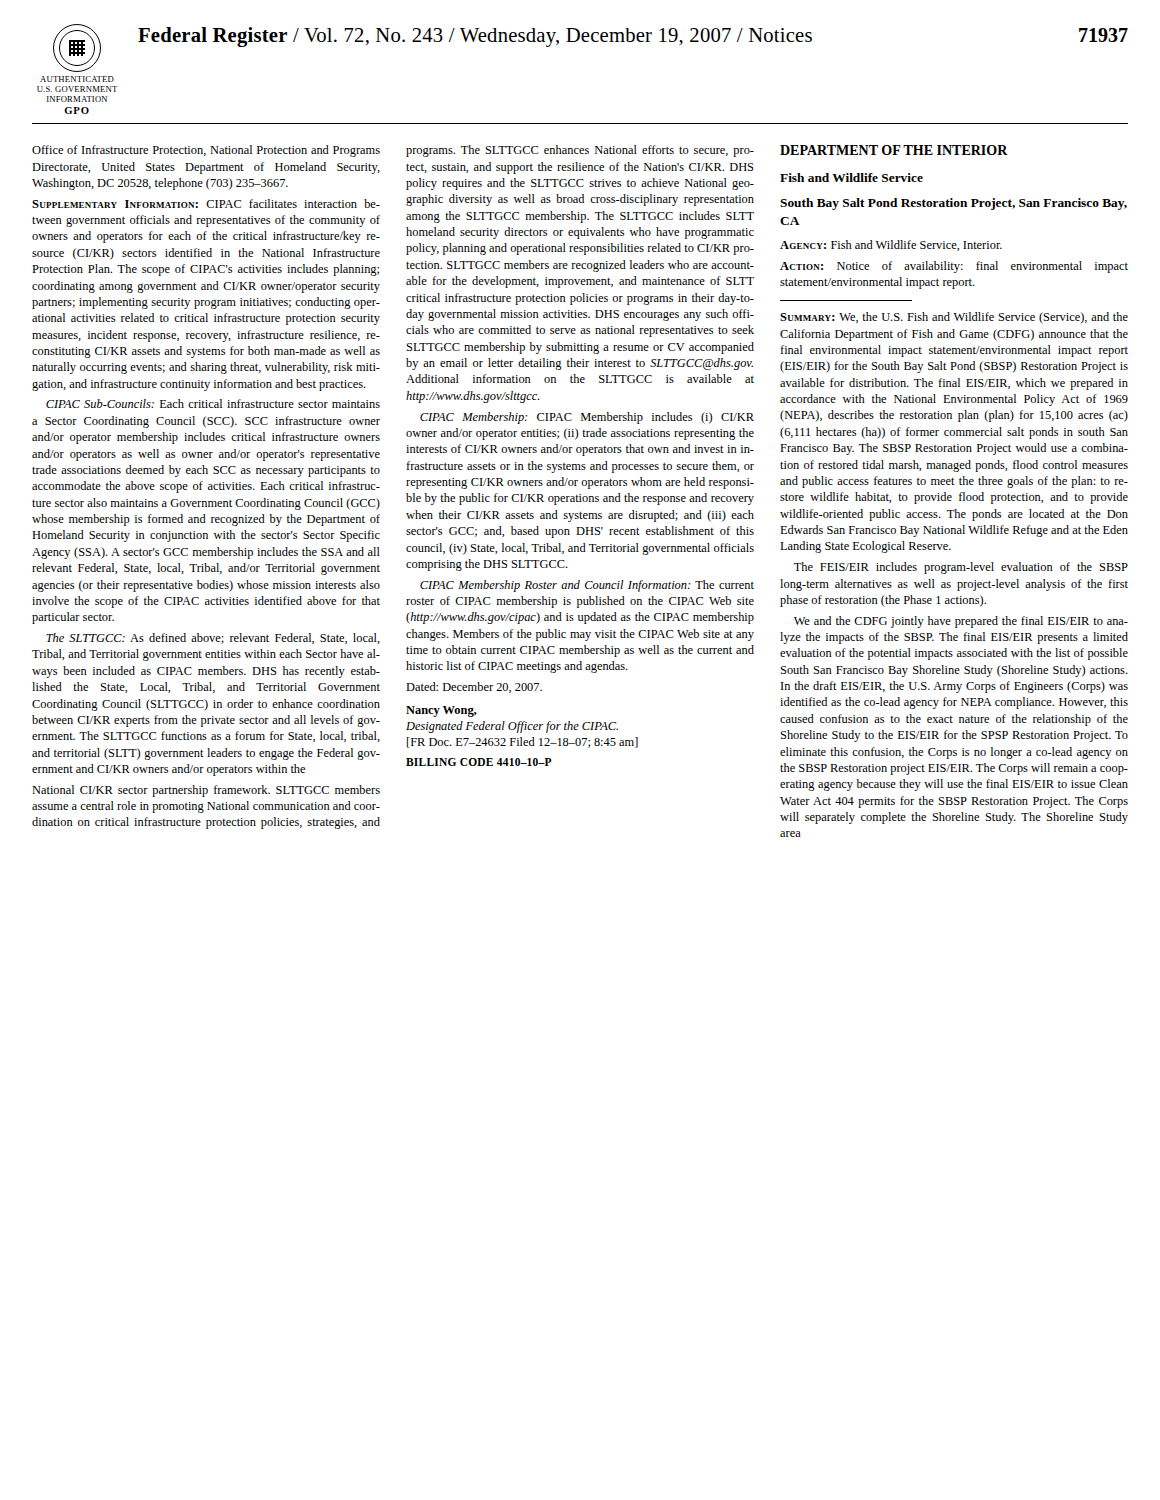AUTHENTICATED
U.S. GOVERNMENT
INFORMATION
GPO
Federal Register / Vol. 72, No. 243 / Wednesday, December 19, 2007 / Notices
71937
Office of Infrastructure Protection, National Protection and Programs Directorate, United States Department of Homeland Security, Washington, DC 20528, telephone (703) 235–3667.
Supplementary Information: CIPAC facilitates interaction between government officials and representatives of the community of owners and operators for each of the critical infrastructure/key resource (CI/KR) sectors identified in the National Infrastructure Protection Plan. The scope of CIPAC's activities includes planning; coordinating among government and CI/KR owner/operator security partners; implementing security program initiatives; conducting operational activities related to critical infrastructure protection security measures, incident response, recovery, infrastructure resilience, reconstituting CI/KR assets and systems for both man-made as well as naturally occurring events; and sharing threat, vulnerability, risk mitigation, and infrastructure continuity information and best practices.
CIPAC Sub-Councils: Each critical infrastructure sector maintains a Sector Coordinating Council (SCC). SCC infrastructure owner and/or operator membership includes critical infrastructure owners and/or operators as well as owner and/or operator's representative trade associations deemed by each SCC as necessary participants to accommodate the above scope of activities. Each critical infrastructure sector also maintains a Government Coordinating Council (GCC) whose membership is formed and recognized by the Department of Homeland Security in conjunction with the sector's Sector Specific Agency (SSA). A sector's GCC membership includes the SSA and all relevant Federal, State, local, Tribal, and/or Territorial government agencies (or their representative bodies) whose mission interests also involve the scope of the CIPAC activities identified above for that particular sector.
The SLTTGCC: As defined above; relevant Federal, State, local, Tribal, and Territorial government entities within each Sector have always been included as CIPAC members. DHS has recently established the State, Local, Tribal, and Territorial Government Coordinating Council (SLTTGCC) in order to enhance coordination between CI/KR experts from the private sector and all levels of government. The SLTTGCC functions as a forum for State, local, tribal, and territorial (SLTT) government leaders to engage the Federal government and CI/KR owners and/or operators within the
National CI/KR sector partnership framework. SLTTGCC members assume a central role in promoting National communication and coordination on critical infrastructure protection policies, strategies, and programs. The SLTTGCC enhances National efforts to secure, protect, sustain, and support the resilience of the Nation's CI/KR. DHS policy requires and the SLTTGCC strives to achieve National geographic diversity as well as broad cross-disciplinary representation among the SLTTGCC membership. The SLTTGCC includes SLTT homeland security directors or equivalents who have programmatic policy, planning and operational responsibilities related to CI/KR protection. SLTTGCC members are recognized leaders who are accountable for the development, improvement, and maintenance of SLTT critical infrastructure protection policies or programs in their day-to-day governmental mission activities. DHS encourages any such officials who are committed to serve as national representatives to seek SLTTGCC membership by submitting a resume or CV accompanied by an email or letter detailing their interest to SLTTGCC@dhs.gov. Additional information on the SLTTGCC is available at http://www.dhs.gov/slttgcc.
CIPAC Membership: CIPAC Membership includes (i) CI/KR owner and/or operator entities; (ii) trade associations representing the interests of CI/KR owners and/or operators that own and invest in infrastructure assets or in the systems and processes to secure them, or representing CI/KR owners and/or operators whom are held responsible by the public for CI/KR operations and the response and recovery when their CI/KR assets and systems are disrupted; and (iii) each sector's GCC; and, based upon DHS' recent establishment of this council, (iv) State, local, Tribal, and Territorial governmental officials comprising the DHS SLTTGCC.
CIPAC Membership Roster and Council Information: The current roster of CIPAC membership is published on the CIPAC Web site (http://www.dhs.gov/cipac) and is updated as the CIPAC membership changes. Members of the public may visit the CIPAC Web site at any time to obtain current CIPAC membership as well as the current and historic list of CIPAC meetings and agendas.
Dated: December 20, 2007.
Nancy Wong,
Designated Federal Officer for the CIPAC.
[FR Doc. E7–24632 Filed 12–18–07; 8:45 am]
BILLING CODE 4410–10–P
DEPARTMENT OF THE INTERIOR
Fish and Wildlife Service
South Bay Salt Pond Restoration Project, San Francisco Bay, CA
Agency: Fish and Wildlife Service, Interior.
Action: Notice of availability: final environmental impact statement/environmental impact report.
Summary: We, the U.S. Fish and Wildlife Service (Service), and the California Department of Fish and Game (CDFG) announce that the final environmental impact statement/environmental impact report (EIS/EIR) for the South Bay Salt Pond (SBSP) Restoration Project is available for distribution. The final EIS/EIR, which we prepared in accordance with the National Environmental Policy Act of 1969 (NEPA), describes the restoration plan (plan) for 15,100 acres (ac) (6,111 hectares (ha)) of former commercial salt ponds in south San Francisco Bay. The SBSP Restoration Project would use a combination of restored tidal marsh, managed ponds, flood control measures and public access features to meet the three goals of the plan: to restore wildlife habitat, to provide flood protection, and to provide wildlife-oriented public access. The ponds are located at the Don Edwards San Francisco Bay National Wildlife Refuge and at the Eden Landing State Ecological Reserve.
The FEIS/EIR includes program-level evaluation of the SBSP long-term alternatives as well as project-level analysis of the first phase of restoration (the Phase 1 actions).
We and the CDFG jointly have prepared the final EIS/EIR to analyze the impacts of the SBSP. The final EIS/EIR presents a limited evaluation of the potential impacts associated with the list of possible South San Francisco Bay Shoreline Study (Shoreline Study) actions. In the draft EIS/EIR, the U.S. Army Corps of Engineers (Corps) was identified as the co-lead agency for NEPA compliance. However, this caused confusion as to the exact nature of the relationship of the Shoreline Study to the EIS/EIR for the SPSP Restoration Project. To eliminate this confusion, the Corps is no longer a co-lead agency on the SBSP Restoration project EIS/EIR. The Corps will remain a cooperating agency because they will use the final EIS/EIR to issue Clean Water Act 404 permits for the SBSP Restoration Project. The Corps will separately complete the Shoreline Study. The Shoreline Study area